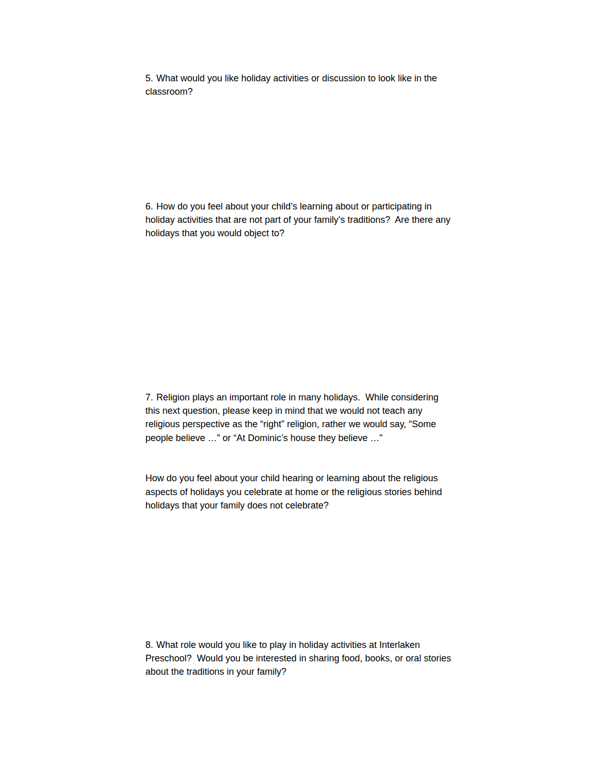5. What would you like holiday activities or discussion to look like in the classroom?
6. How do you feel about your child’s learning about or participating in holiday activities that are not part of your family’s traditions? Are there any holidays that you would object to?
7. Religion plays an important role in many holidays. While considering this next question, please keep in mind that we would not teach any religious perspective as the “right” religion, rather we would say, “Some people believe …” or “At Dominic’s house they believe …”
How do you feel about your child hearing or learning about the religious aspects of holidays you celebrate at home or the religious stories behind holidays that your family does not celebrate?
8. What role would you like to play in holiday activities at Interlaken Preschool? Would you be interested in sharing food, books, or oral stories about the traditions in your family?